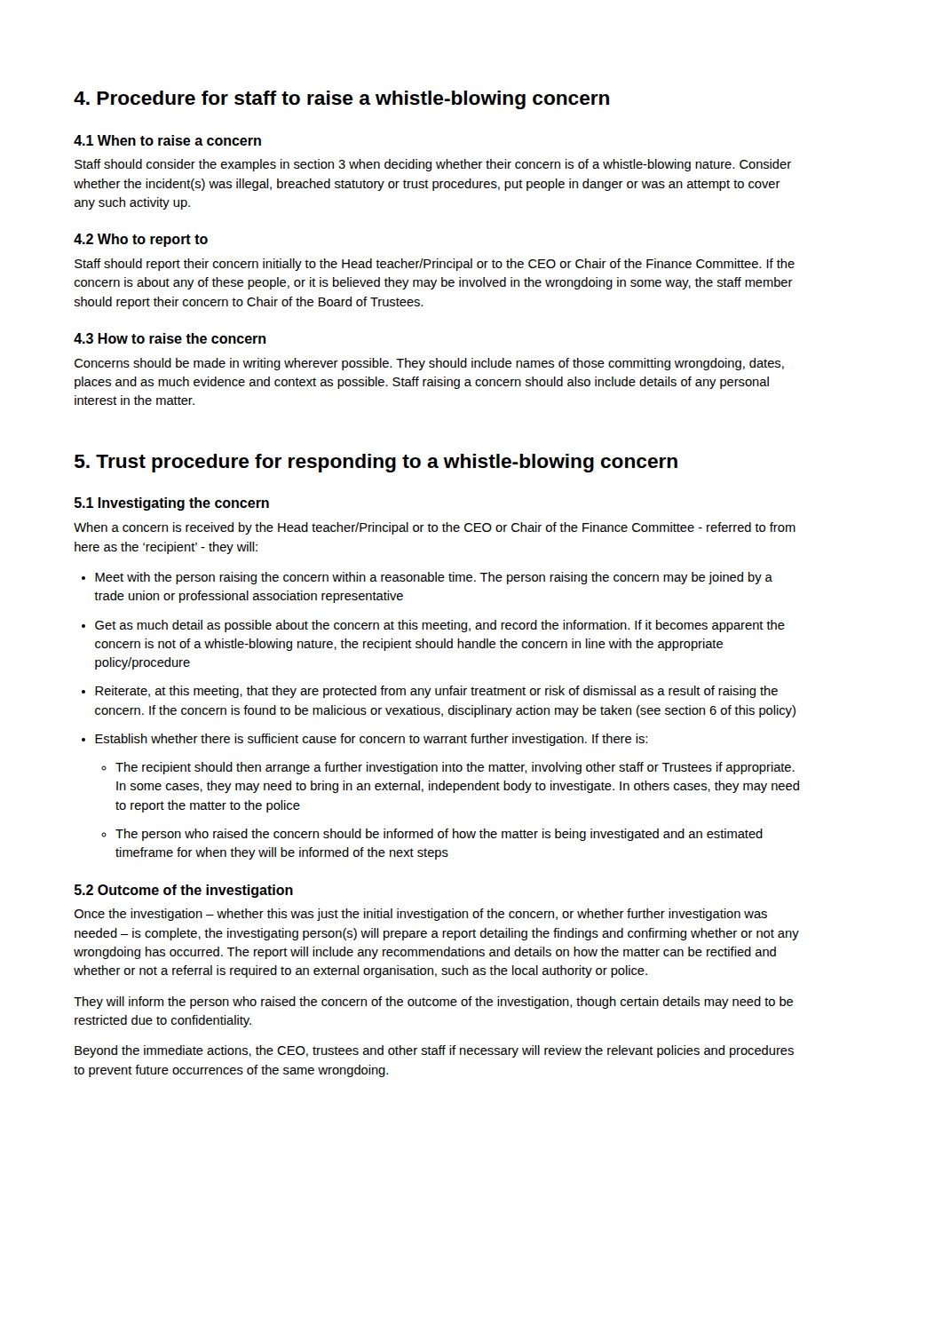4. Procedure for staff to raise a whistle-blowing concern
4.1 When to raise a concern
Staff should consider the examples in section 3 when deciding whether their concern is of a whistle-blowing nature. Consider whether the incident(s) was illegal, breached statutory or trust procedures, put people in danger or was an attempt to cover any such activity up.
4.2 Who to report to
Staff should report their concern initially to the Head teacher/Principal or to the CEO or Chair of the Finance Committee. If the concern is about any of these people, or it is believed they may be involved in the wrongdoing in some way, the staff member should report their concern to Chair of the Board of Trustees.
4.3 How to raise the concern
Concerns should be made in writing wherever possible. They should include names of those committing wrongdoing, dates, places and as much evidence and context as possible. Staff raising a concern should also include details of any personal interest in the matter.
5. Trust procedure for responding to a whistle-blowing concern
5.1 Investigating the concern
When a concern is received by the Head teacher/Principal or to the CEO or Chair of the Finance Committee - referred to from here as the ‘recipient’ - they will:
Meet with the person raising the concern within a reasonable time. The person raising the concern may be joined by a trade union or professional association representative
Get as much detail as possible about the concern at this meeting, and record the information. If it becomes apparent the concern is not of a whistle-blowing nature, the recipient should handle the concern in line with the appropriate policy/procedure
Reiterate, at this meeting, that they are protected from any unfair treatment or risk of dismissal as a result of raising the concern. If the concern is found to be malicious or vexatious, disciplinary action may be taken (see section 6 of this policy)
Establish whether there is sufficient cause for concern to warrant further investigation. If there is:
The recipient should then arrange a further investigation into the matter, involving other staff or Trustees if appropriate. In some cases, they may need to bring in an external, independent body to investigate. In others cases, they may need to report the matter to the police
The person who raised the concern should be informed of how the matter is being investigated and an estimated timeframe for when they will be informed of the next steps
5.2 Outcome of the investigation
Once the investigation – whether this was just the initial investigation of the concern, or whether further investigation was needed – is complete, the investigating person(s) will prepare a report detailing the findings and confirming whether or not any wrongdoing has occurred. The report will include any recommendations and details on how the matter can be rectified and whether or not a referral is required to an external organisation, such as the local authority or police.
They will inform the person who raised the concern of the outcome of the investigation, though certain details may need to be restricted due to confidentiality.
Beyond the immediate actions, the CEO, trustees and other staff if necessary will review the relevant policies and procedures to prevent future occurrences of the same wrongdoing.